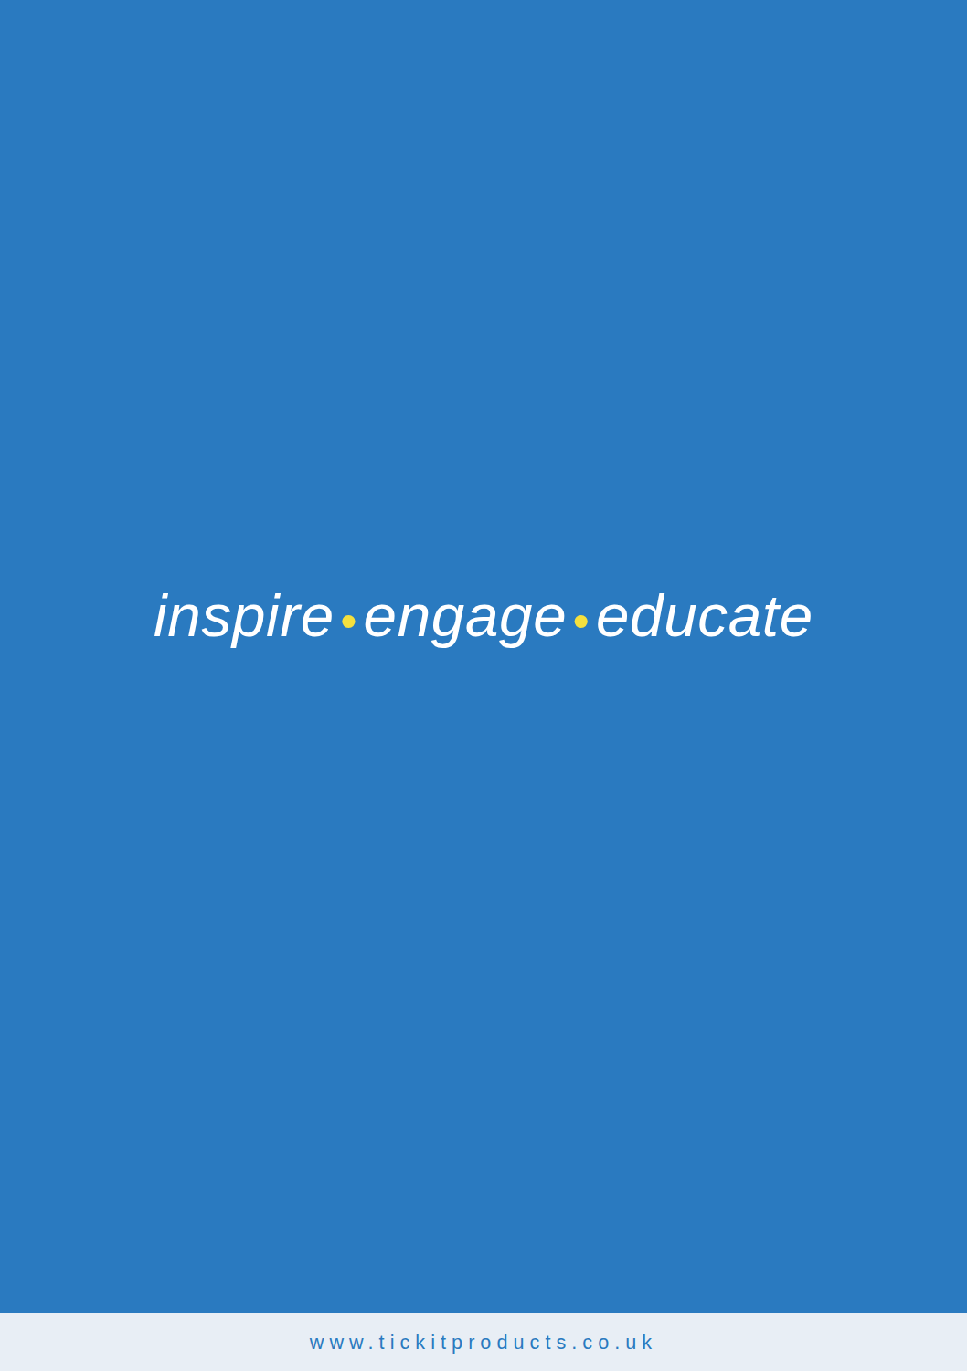inspire•engage•educate
www.tickitproducts.co.uk